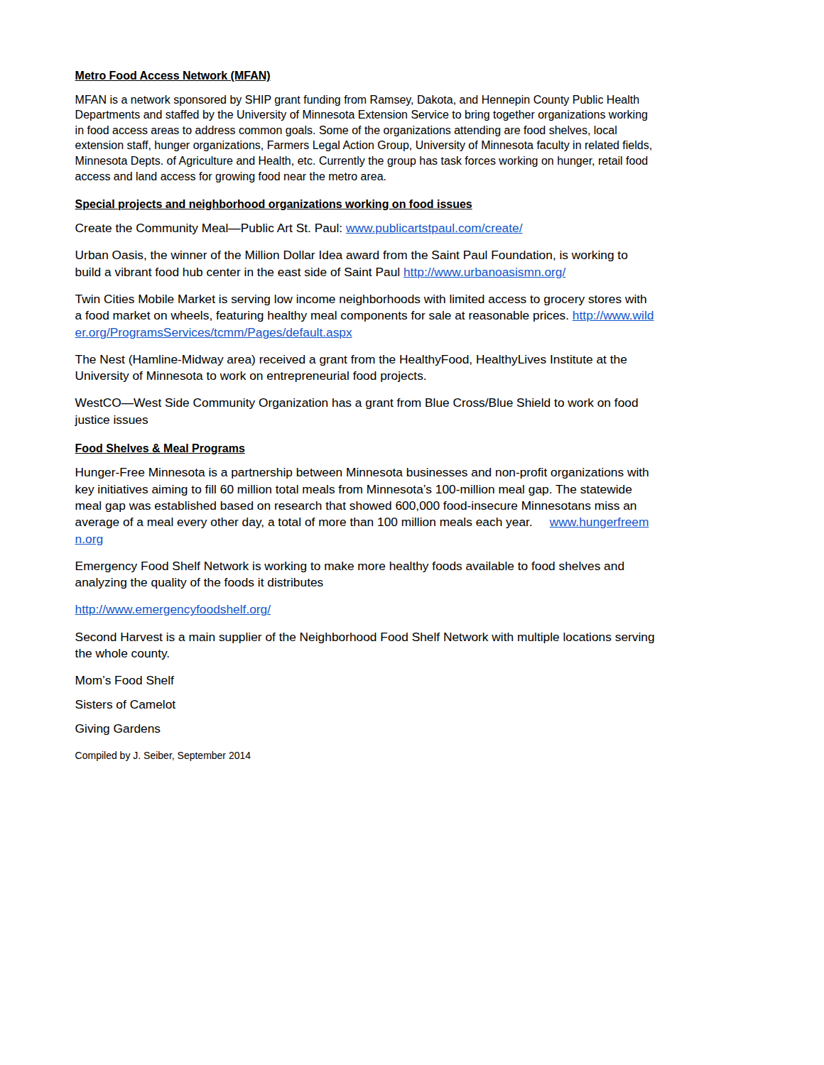Metro Food Access Network (MFAN)
MFAN is a network sponsored by SHIP grant funding from Ramsey, Dakota, and Hennepin County Public Health Departments and staffed by the University of Minnesota Extension Service to bring together organizations working in food access areas to address common goals. Some of the organizations attending are food shelves, local extension staff, hunger organizations, Farmers Legal Action Group, University of Minnesota faculty in related fields, Minnesota Depts. of Agriculture and Health, etc. Currently the group has task forces working on hunger, retail food access and land access for growing food near the metro area.
Special projects and neighborhood organizations working on food issues
Create the Community Meal—Public Art St. Paul: www.publicartstpaul.com/create/
Urban Oasis, the winner of the Million Dollar Idea award from the Saint Paul Foundation, is working to build a vibrant food hub center in the east side of Saint Paul http://www.urbanoasismn.org/
Twin Cities Mobile Market is serving low income neighborhoods with limited access to grocery stores with a food market on wheels, featuring healthy meal components for sale at reasonable prices. http://www.wilder.org/ProgramsServices/tcmm/Pages/default.aspx
The Nest (Hamline-Midway area) received a grant from the HealthyFood, HealthyLives Institute at the University of Minnesota to work on entrepreneurial food projects.
WestCO—West Side Community Organization has a grant from Blue Cross/Blue Shield to work on food justice issues
Food Shelves & Meal Programs
Hunger-Free Minnesota is a partnership between Minnesota businesses and non-profit organizations with key initiatives aiming to fill 60 million total meals from Minnesota’s 100-million meal gap. The statewide meal gap was established based on research that showed 600,000 food-insecure Minnesotans miss an average of a meal every other day, a total of more than 100 million meals each year. www.hungerfreemn.org
Emergency Food Shelf Network is working to make more healthy foods available to food shelves and analyzing the quality of the foods it distributes
http://www.emergencyfoodshelf.org/
Second Harvest is a main supplier of the Neighborhood Food Shelf Network with multiple locations serving the whole county.
Mom’s Food Shelf
Sisters of Camelot
Giving Gardens
Compiled by J. Seiber, September 2014